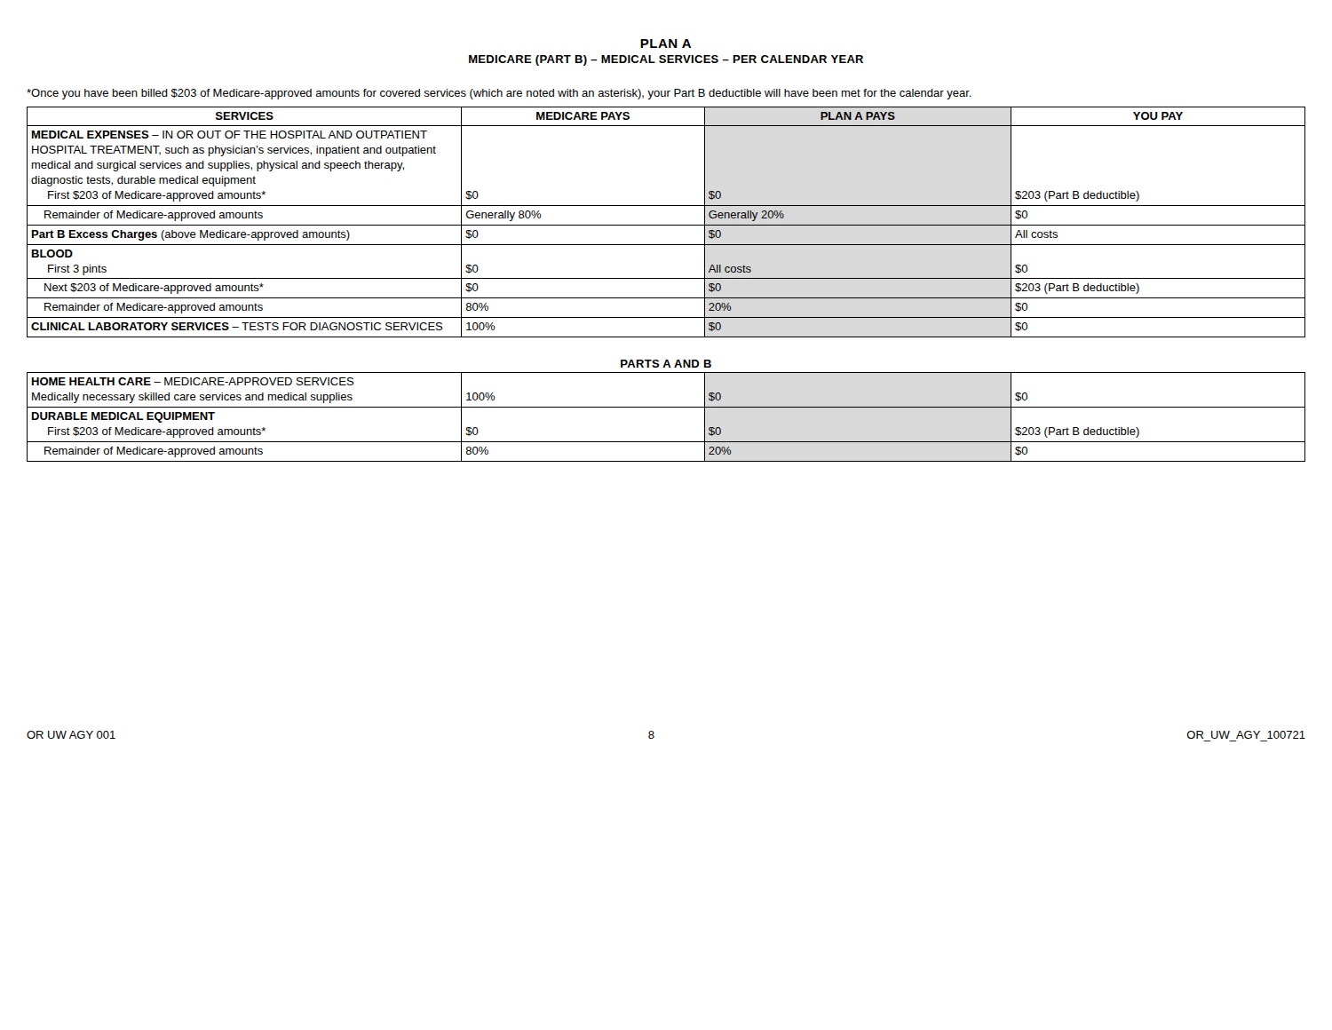PLAN A
MEDICARE (PART B) – MEDICAL SERVICES – PER CALENDAR YEAR
*Once you have been billed $203 of Medicare-approved amounts for covered services (which are noted with an asterisk), your Part B deductible will have been met for the calendar year.
| SERVICES | MEDICARE PAYS | PLAN A PAYS | YOU PAY |
| --- | --- | --- | --- |
| MEDICAL EXPENSES – IN OR OUT OF THE HOSPITAL AND OUTPATIENT HOSPITAL TREATMENT, such as physician’s services, inpatient and outpatient medical and surgical services and supplies, physical and speech therapy, diagnostic tests, durable medical equipment First $203 of Medicare-approved amounts* | $0 | $0 | $203 (Part B deductible) |
| Remainder of Medicare-approved amounts | Generally 80% | Generally 20% | $0 |
| Part B Excess Charges (above Medicare-approved amounts) | $0 | $0 | All costs |
| BLOOD First 3 pints | $0 | All costs | $0 |
| Next $203 of Medicare-approved amounts* | $0 | $0 | $203 (Part B deductible) |
| Remainder of Medicare-approved amounts | 80% | 20% | $0 |
| CLINICAL LABORATORY SERVICES – TESTS FOR DIAGNOSTIC SERVICES | 100% | $0 | $0 |
PARTS A AND B
| HOME HEALTH CARE – MEDICARE-APPROVED SERVICES Medically necessary skilled care services and medical supplies | 100% | $0 | $0 |
| DURABLE MEDICAL EQUIPMENT First $203 of Medicare-approved amounts* | $0 | $0 | $203 (Part B deductible) |
| Remainder of Medicare-approved amounts | 80% | 20% | $0 |
OR UW AGY 001
8
OR_UW_AGY_100721